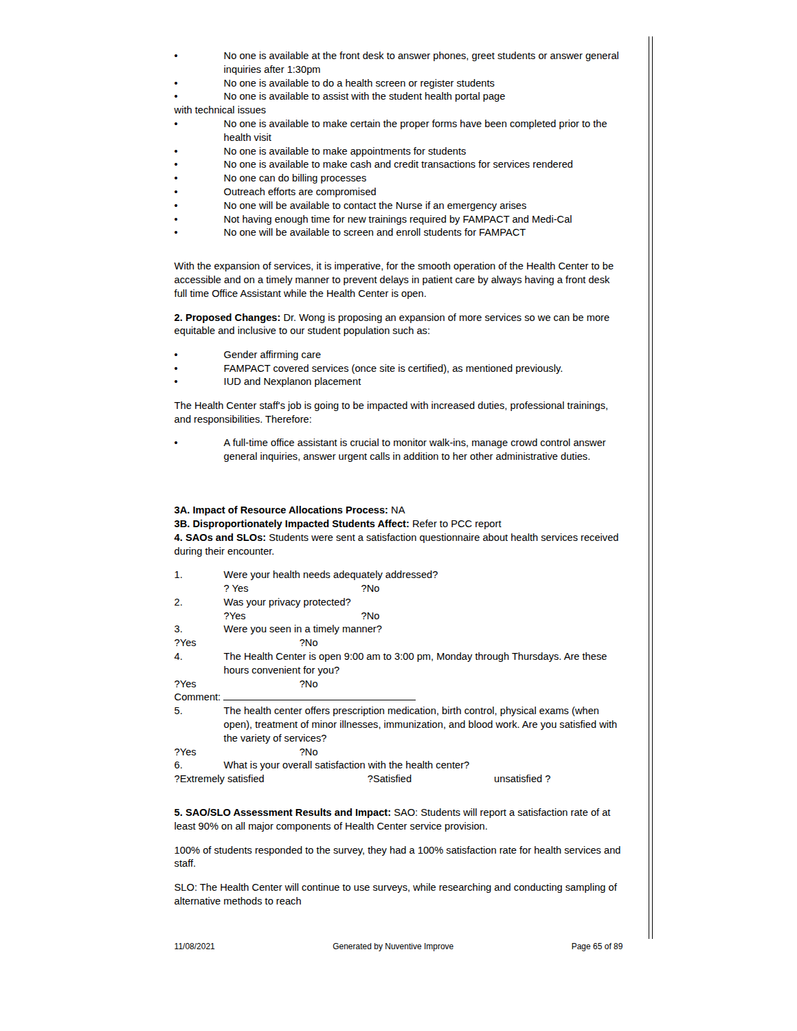•
No one is available at the front desk to answer phones, greet students or answer general inquiries after 1:30pm
•
No one is available to do a health screen or register students
•
No one is available to assist with the student health portal page
with technical issues
•
No one is available to make certain the proper forms have been completed prior to the health visit
•
No one is available to make appointments for students
•
No one is available to make cash and credit transactions for services rendered
•
No one can do billing processes
•
Outreach efforts are compromised
•
No one will be available to contact the Nurse if an emergency arises
•
Not having enough time for new trainings required by FAMPACT and Medi-Cal
•
No one will be available to screen and enroll students for FAMPACT
With the expansion of services, it is imperative, for the smooth operation of the Health Center to be accessible and on a timely manner to prevent delays in patient care by always having a front desk full time Office Assistant while the Health Center is open.
2. Proposed Changes: Dr. Wong is proposing an expansion of more services so we can be more equitable and inclusive to our student population such as:
•
Gender affirming care
•
FAMPACT covered services (once site is certified), as mentioned previously.
•
IUD and Nexplanon placement
The Health Center staff's job is going to be impacted with increased duties, professional trainings, and responsibilities. Therefore:
•
A full-time office assistant is crucial to monitor walk-ins, manage crowd control answer general inquiries, answer urgent calls in addition to her other administrative duties.
3A. Impact of Resource Allocations Process: NA
3B. Disproportionately Impacted Students Affect: Refer to PCC report
4. SAOs and SLOs: Students were sent a satisfaction questionnaire about health services received during their encounter.
1.
Were your health needs adequately addressed?
? Yes
?No
2.
Was your privacy protected?
?Yes
?No
3.
Were you seen in a timely manner?
?Yes ?No
4.
The Health Center is open 9:00 am to 3:00 pm, Monday through Thursdays. Are these hours convenient for you?
?Yes ?No
Comment:
5.
The health center offers prescription medication, birth control, physical exams (when open), treatment of minor illnesses, immunization, and blood work. Are you satisfied with the variety of services?
?Yes ?No
6.
What is your overall satisfaction with the health center?
?Extremely satisfied ?Satisfied unsatisfied ?
5. SAO/SLO Assessment Results and Impact: SAO: Students will report a satisfaction rate of at least 90% on all major components of Health Center service provision.
100% of students responded to the survey, they had a 100% satisfaction rate for health services and staff.
SLO: The Health Center will continue to use surveys, while researching and conducting sampling of alternative methods to reach
11/08/2021
Generated by Nuventive Improve
Page 65 of 89